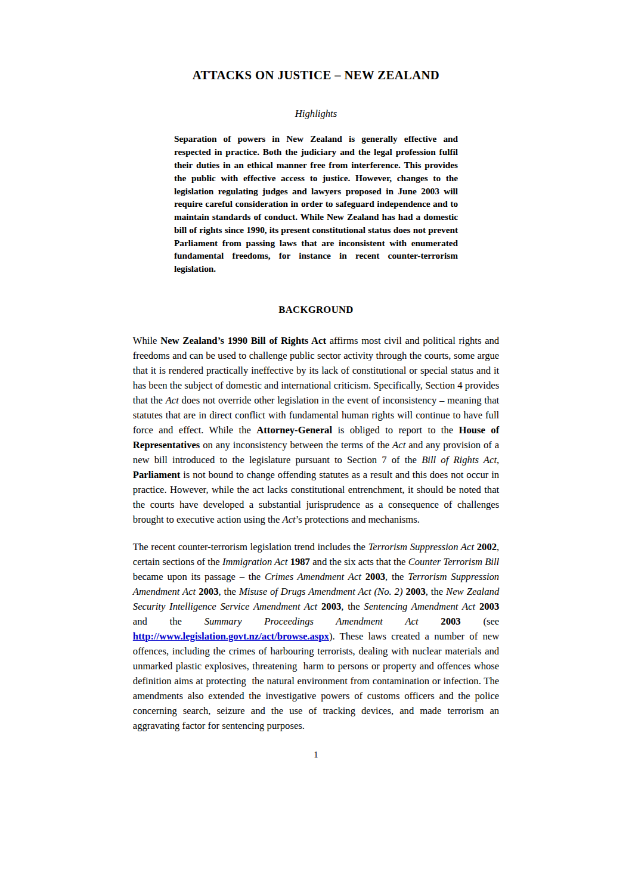ATTACKS ON JUSTICE – NEW ZEALAND
Highlights
Separation of powers in New Zealand is generally effective and respected in practice. Both the judiciary and the legal profession fulfil their duties in an ethical manner free from interference. This provides the public with effective access to justice. However, changes to the legislation regulating judges and lawyers proposed in June 2003 will require careful consideration in order to safeguard independence and to maintain standards of conduct. While New Zealand has had a domestic bill of rights since 1990, its present constitutional status does not prevent Parliament from passing laws that are inconsistent with enumerated fundamental freedoms, for instance in recent counter-terrorism legislation.
BACKGROUND
While New Zealand’s 1990 Bill of Rights Act affirms most civil and political rights and freedoms and can be used to challenge public sector activity through the courts, some argue that it is rendered practically ineffective by its lack of constitutional or special status and it has been the subject of domestic and international criticism. Specifically, Section 4 provides that the Act does not override other legislation in the event of inconsistency – meaning that statutes that are in direct conflict with fundamental human rights will continue to have full force and effect. While the Attorney-General is obliged to report to the House of Representatives on any inconsistency between the terms of the Act and any provision of a new bill introduced to the legislature pursuant to Section 7 of the Bill of Rights Act, Parliament is not bound to change offending statutes as a result and this does not occur in practice. However, while the act lacks constitutional entrenchment, it should be noted that the courts have developed a substantial jurisprudence as a consequence of challenges brought to executive action using the Act’s protections and mechanisms.
The recent counter-terrorism legislation trend includes the Terrorism Suppression Act 2002, certain sections of the Immigration Act 1987 and the six acts that the Counter Terrorism Bill became upon its passage – the Crimes Amendment Act 2003, the Terrorism Suppression Amendment Act 2003, the Misuse of Drugs Amendment Act (No. 2) 2003, the New Zealand Security Intelligence Service Amendment Act 2003, the Sentencing Amendment Act 2003 and the Summary Proceedings Amendment Act 2003 (see http://www.legislation.govt.nz/act/browse.aspx). These laws created a number of new offences, including the crimes of harbouring terrorists, dealing with nuclear materials and unmarked plastic explosives, threatening harm to persons or property and offences whose definition aims at protecting the natural environment from contamination or infection. The amendments also extended the investigative powers of customs officers and the police concerning search, seizure and the use of tracking devices, and made terrorism an aggravating factor for sentencing purposes.
1